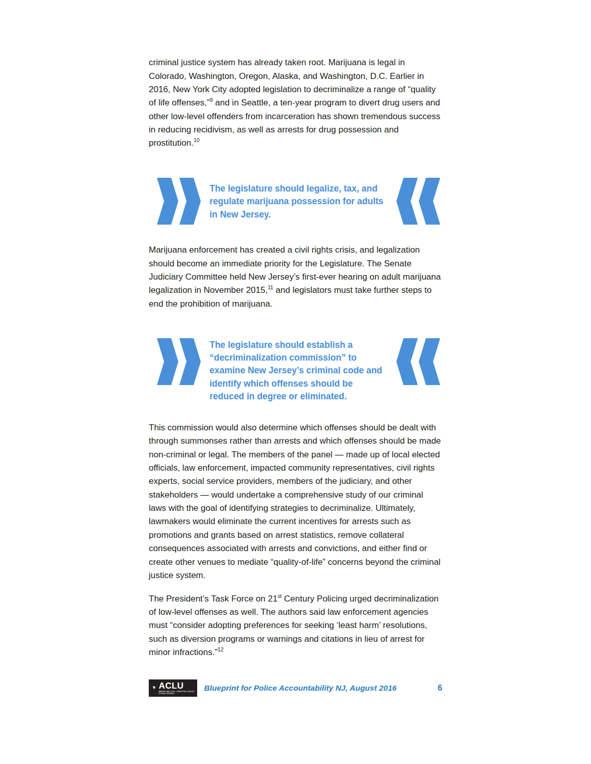criminal justice system has already taken root. Marijuana is legal in Colorado, Washington, Oregon, Alaska, and Washington, D.C. Earlier in 2016, New York City adopted legislation to decriminalize a range of “quality of life offenses,”9 and in Seattle, a ten-year program to divert drug users and other low-level offenders from incarceration has shown tremendous success in reducing recidivism, as well as arrests for drug possession and prostitution.10
The legislature should legalize, tax, and regulate marijuana possession for adults in New Jersey.
Marijuana enforcement has created a civil rights crisis, and legalization should become an immediate priority for the Legislature. The Senate Judiciary Committee held New Jersey’s first-ever hearing on adult marijuana legalization in November 2015,11 and legislators must take further steps to end the prohibition of marijuana.
The legislature should establish a “decriminalization commission” to examine New Jersey’s criminal code and identify which offenses should be reduced in degree or eliminated.
This commission would also determine which offenses should be dealt with through summonses rather than arrests and which offenses should be made non-criminal or legal. The members of the panel — made up of local elected officials, law enforcement, impacted community representatives, civil rights experts, social service providers, members of the judiciary, and other stakeholders — would undertake a comprehensive study of our criminal laws with the goal of identifying strategies to decriminalize. Ultimately, lawmakers would eliminate the current incentives for arrests such as promotions and grants based on arrest statistics, remove collateral consequences associated with arrests and convictions, and either find or create other venues to mediate “quality-of-life” concerns beyond the criminal justice system.
The President’s Task Force on 21st Century Policing urged decriminalization of low-level offenses as well. The authors said law enforcement agencies must “consider adopting preferences for seeking ‘least harm’ resolutions, such as diversion programs or warnings and citations in lieu of arrest for minor infractions.”12
▼ ACLU AMERICAN CIVIL LIBERTIES UNION
of NEW JERSEY
Blueprint for Police Accountability NJ, August 2016
6